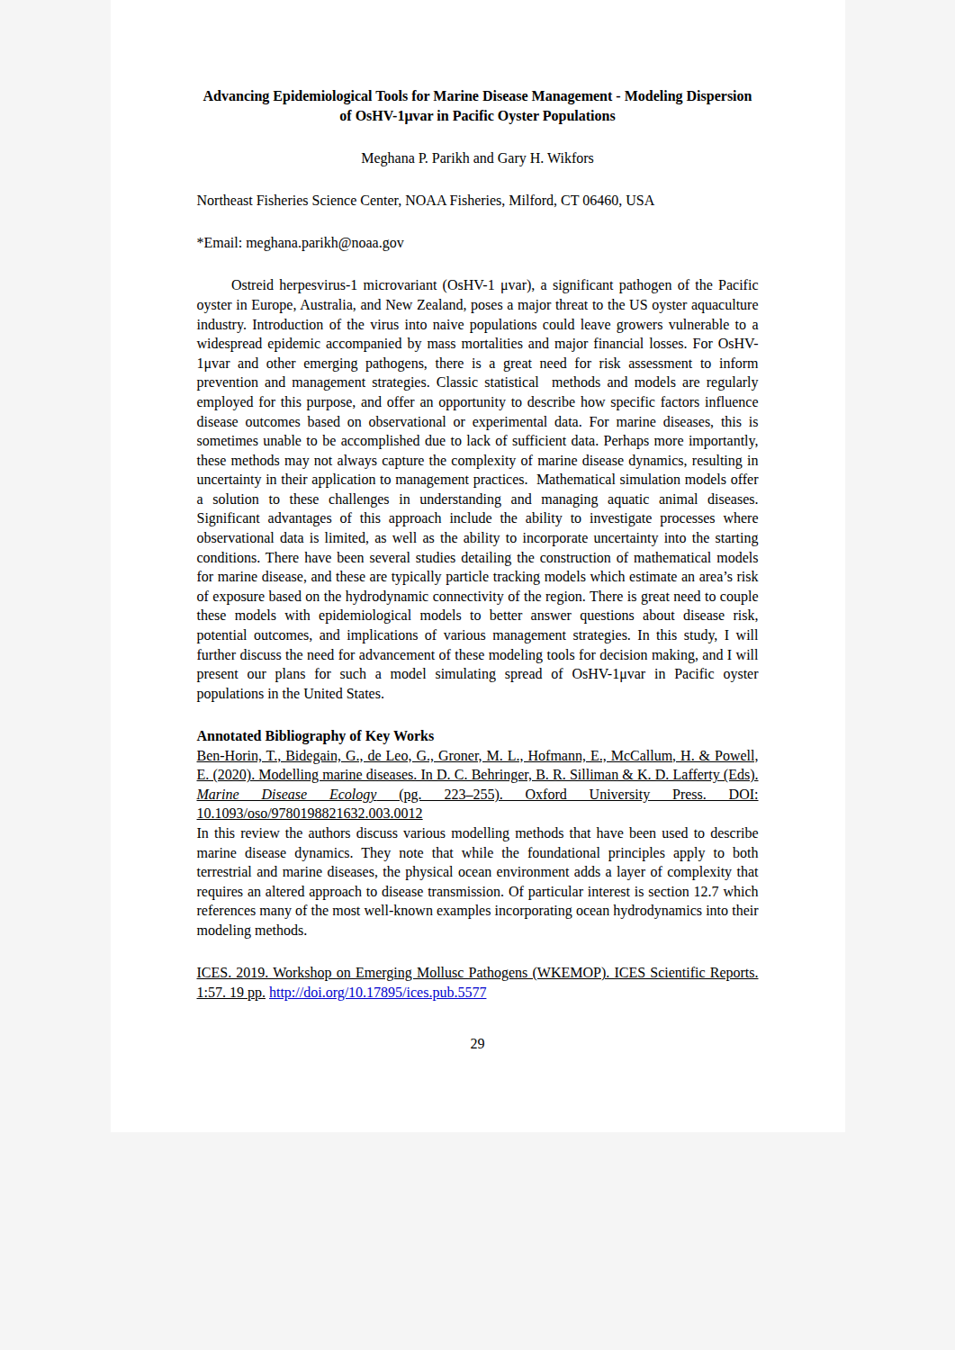Advancing Epidemiological Tools for Marine Disease Management - Modeling Dispersion
of OsHV-1μvar in Pacific Oyster Populations
Meghana P. Parikh and Gary H. Wikfors
Northeast Fisheries Science Center, NOAA Fisheries, Milford, CT 06460, USA
*Email: meghana.parikh@noaa.gov
Ostreid herpesvirus-1 microvariant (OsHV-1 μvar), a significant pathogen of the Pacific oyster in Europe, Australia, and New Zealand, poses a major threat to the US oyster aquaculture industry. Introduction of the virus into naive populations could leave growers vulnerable to a widespread epidemic accompanied by mass mortalities and major financial losses. For OsHV-1μvar and other emerging pathogens, there is a great need for risk assessment to inform prevention and management strategies. Classic statistical methods and models are regularly employed for this purpose, and offer an opportunity to describe how specific factors influence disease outcomes based on observational or experimental data. For marine diseases, this is sometimes unable to be accomplished due to lack of sufficient data. Perhaps more importantly, these methods may not always capture the complexity of marine disease dynamics, resulting in uncertainty in their application to management practices. Mathematical simulation models offer a solution to these challenges in understanding and managing aquatic animal diseases. Significant advantages of this approach include the ability to investigate processes where observational data is limited, as well as the ability to incorporate uncertainty into the starting conditions. There have been several studies detailing the construction of mathematical models for marine disease, and these are typically particle tracking models which estimate an area’s risk of exposure based on the hydrodynamic connectivity of the region. There is great need to couple these models with epidemiological models to better answer questions about disease risk, potential outcomes, and implications of various management strategies. In this study, I will further discuss the need for advancement of these modeling tools for decision making, and I will present our plans for such a model simulating spread of OsHV-1μvar in Pacific oyster populations in the United States.
Annotated Bibliography of Key Works
Ben-Horin, T., Bidegain, G., de Leo, G., Groner, M. L., Hofmann, E., McCallum, H. & Powell, E. (2020). Modelling marine diseases. In D. C. Behringer, B. R. Silliman & K. D. Lafferty (Eds). Marine Disease Ecology (pg. 223–255). Oxford University Press. DOI: 10.1093/oso/9780198821632.003.0012
In this review the authors discuss various modelling methods that have been used to describe marine disease dynamics. They note that while the foundational principles apply to both terrestrial and marine diseases, the physical ocean environment adds a layer of complexity that requires an altered approach to disease transmission. Of particular interest is section 12.7 which references many of the most well-known examples incorporating ocean hydrodynamics into their modeling methods.
ICES. 2019. Workshop on Emerging Mollusc Pathogens (WKEMOP). ICES Scientific Reports. 1:57. 19 pp. http://doi.org/10.17895/ices.pub.5577
29